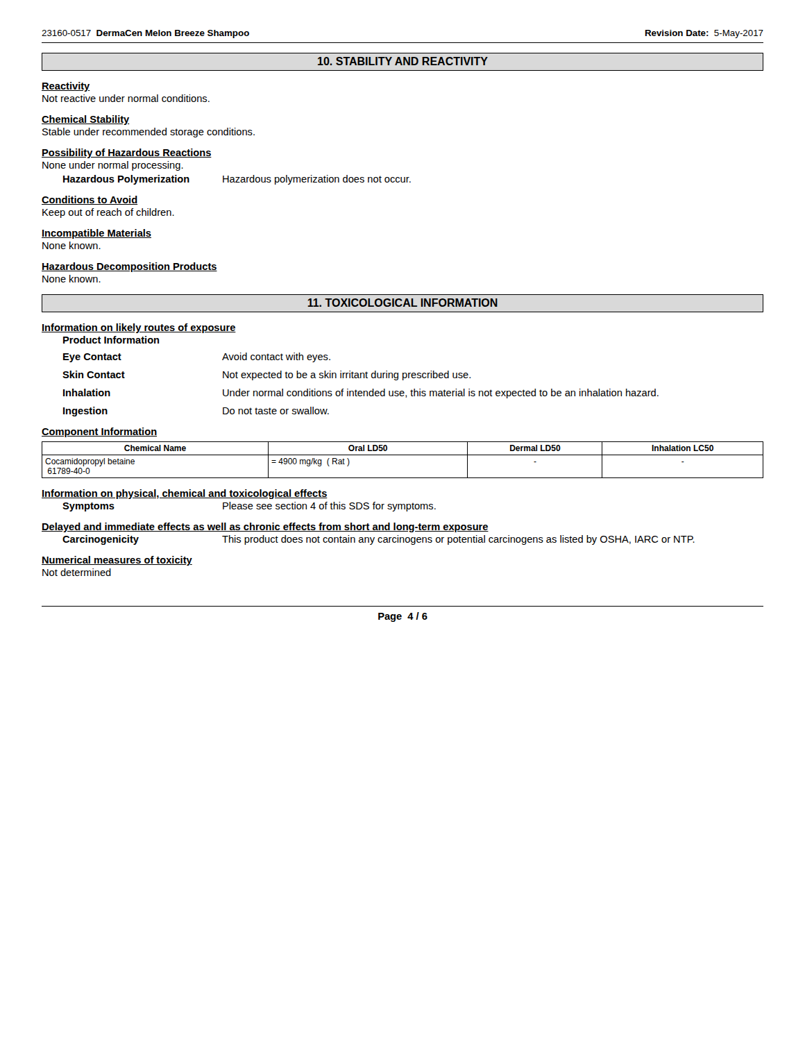23160-0517 DermaCen Melon Breeze Shampoo
Revision Date: 5-May-2017
10. STABILITY AND REACTIVITY
Reactivity
Not reactive under normal conditions.
Chemical Stability
Stable under recommended storage conditions.
Possibility of Hazardous Reactions
None under normal processing.
Hazardous Polymerization
Hazardous polymerization does not occur.
Conditions to Avoid
Keep out of reach of children.
Incompatible Materials
None known.
Hazardous Decomposition Products
None known.
11. TOXICOLOGICAL INFORMATION
Information on likely routes of exposure
Product Information
Eye Contact
Avoid contact with eyes.
Skin Contact
Not expected to be a skin irritant during prescribed use.
Inhalation
Under normal conditions of intended use, this material is not expected to be an inhalation hazard.
Ingestion
Do not taste or swallow.
Component Information
| Chemical Name | Oral LD50 | Dermal LD50 | Inhalation LC50 |
| --- | --- | --- | --- |
| Cocamidopropyl betaine 61789-40-0 | = 4900 mg/kg ( Rat ) | - | - |
Information on physical, chemical and toxicological effects
Symptoms
Please see section 4 of this SDS for symptoms.
Delayed and immediate effects as well as chronic effects from short and long-term exposure
Carcinogenicity
This product does not contain any carcinogens or potential carcinogens as listed by OSHA, IARC or NTP.
Numerical measures of toxicity
Not determined
Page 4 / 6